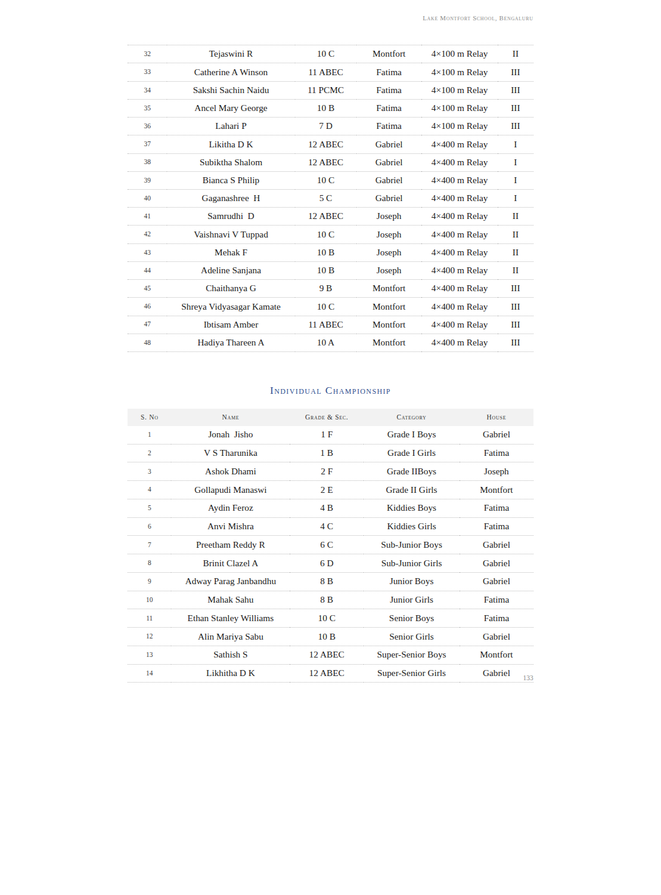Lake Montfort School, Bengaluru
| 32 | Tejaswini R | 10 C | Montfort | 4×100 m Relay | II |
| 33 | Catherine A Winson | 11 ABEC | Fatima | 4×100 m Relay | III |
| 34 | Sakshi Sachin Naidu | 11 PCMC | Fatima | 4×100 m Relay | III |
| 35 | Ancel Mary George | 10 B | Fatima | 4×100 m Relay | III |
| 36 | Lahari P | 7 D | Fatima | 4×100 m Relay | III |
| 37 | Likitha D K | 12 ABEC | Gabriel | 4×400 m Relay | I |
| 38 | Subiktha Shalom | 12 ABEC | Gabriel | 4×400 m Relay | I |
| 39 | Bianca S Philip | 10 C | Gabriel | 4×400 m Relay | I |
| 40 | Gaganashree H | 5 C | Gabriel | 4×400 m Relay | I |
| 41 | Samrudhi D | 12 ABEC | Joseph | 4×400 m Relay | II |
| 42 | Vaishnavi V Tuppad | 10 C | Joseph | 4×400 m Relay | II |
| 43 | Mehak F | 10 B | Joseph | 4×400 m Relay | II |
| 44 | Adeline Sanjana | 10 B | Joseph | 4×400 m Relay | II |
| 45 | Chaithanya G | 9 B | Montfort | 4×400 m Relay | III |
| 46 | Shreya Vidyasagar Kamate | 10 C | Montfort | 4×400 m Relay | III |
| 47 | Ibtisam Amber | 11 ABEC | Montfort | 4×400 m Relay | III |
| 48 | Hadiya Thareen A | 10 A | Montfort | 4×400 m Relay | III |
Individual Championship
| S. No | Name | Grade & Sec. | Category | House |
| --- | --- | --- | --- | --- |
| 1 | Jonah Jisho | 1 F | Grade I Boys | Gabriel |
| 2 | V S Tharunika | 1 B | Grade I Girls | Fatima |
| 3 | Ashok Dhami | 2 F | Grade IIBoys | Joseph |
| 4 | Gollapudi Manaswi | 2 E | Grade II Girls | Montfort |
| 5 | Aydin Feroz | 4 B | Kiddies Boys | Fatima |
| 6 | Anvi Mishra | 4 C | Kiddies Girls | Fatima |
| 7 | Preetham Reddy R | 6 C | Sub-Junior Boys | Gabriel |
| 8 | Brinit Clazel A | 6 D | Sub-Junior Girls | Gabriel |
| 9 | Adway Parag Janbandhu | 8 B | Junior Boys | Gabriel |
| 10 | Mahak Sahu | 8 B | Junior Girls | Fatima |
| 11 | Ethan Stanley Williams | 10 C | Senior Boys | Fatima |
| 12 | Alin Mariya Sabu | 10 B | Senior Girls | Gabriel |
| 13 | Sathish S | 12 ABEC | Super-Senior Boys | Montfort |
| 14 | Likhitha D K | 12 ABEC | Super-Senior Girls | Gabriel |
133